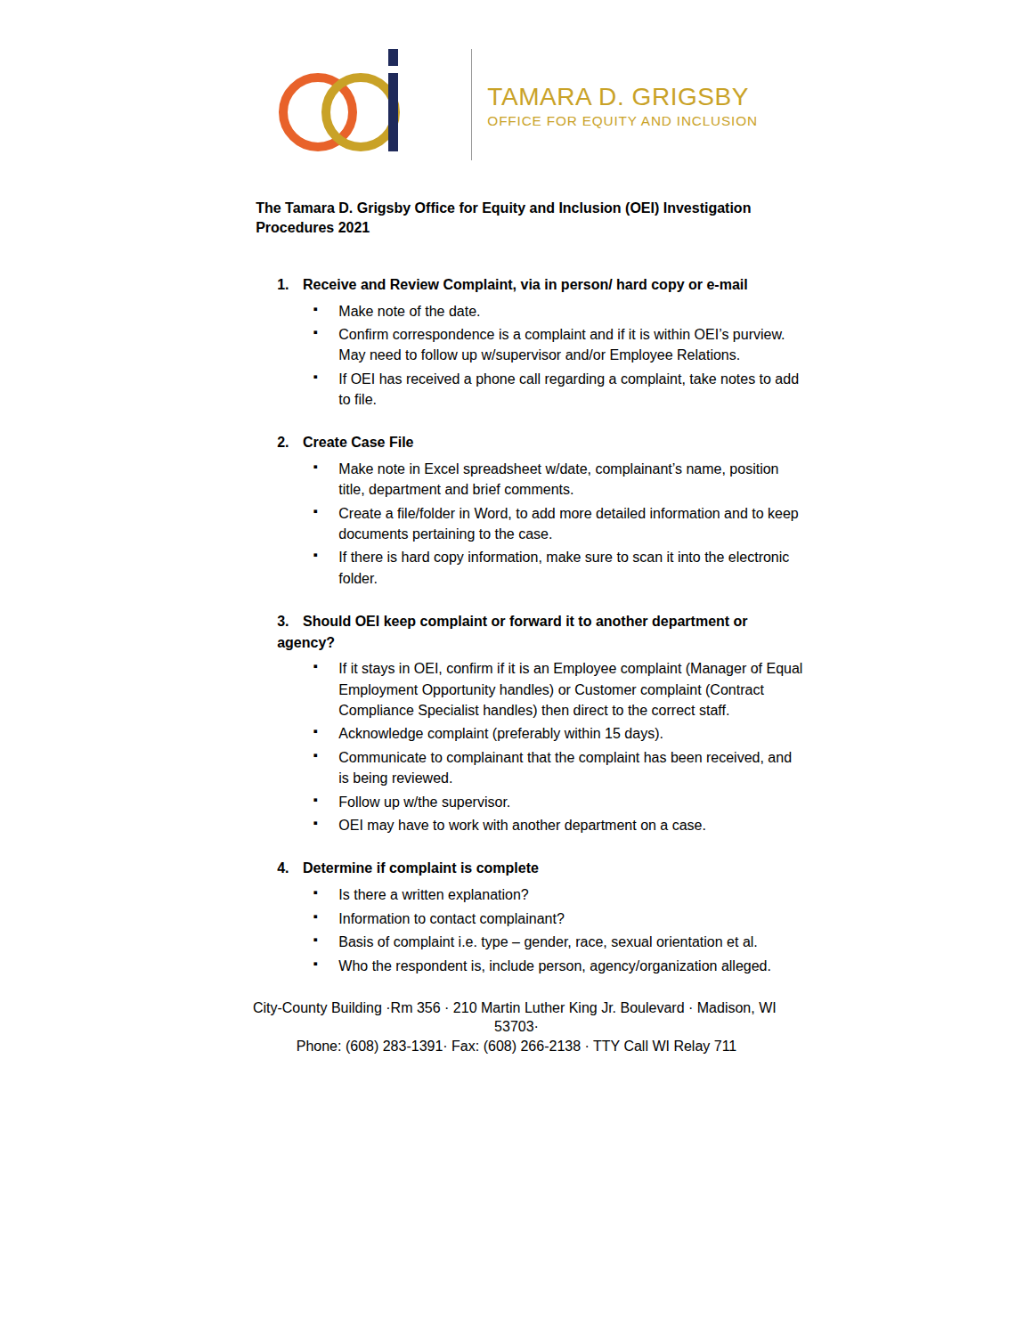TAMARA D. GRIGSBY
OFFICE FOR EQUITY AND INCLUSION
The Tamara D. Grigsby Office for Equity and Inclusion (OEI) Investigation Procedures 2021
1. Receive and Review Complaint, via in person/ hard copy or e-mail
Make note of the date.
Confirm correspondence is a complaint and if it is within OEI’s purview. May need to follow up w/supervisor and/or Employee Relations.
If OEI has received a phone call regarding a complaint, take notes to add to file.
2. Create Case File
Make note in Excel spreadsheet w/date, complainant’s name, position title, department and brief comments.
Create a file/folder in Word, to add more detailed information and to keep documents pertaining to the case.
If there is hard copy information, make sure to scan it into the electronic folder.
3. Should OEI keep complaint or forward it to another department or agency?
If it stays in OEI, confirm if it is an Employee complaint (Manager of Equal Employment Opportunity handles) or Customer complaint (Contract Compliance Specialist handles) then direct to the correct staff.
Acknowledge complaint (preferably within 15 days).
Communicate to complainant that the complaint has been received, and is being reviewed.
Follow up w/the supervisor.
OEI may have to work with another department on a case.
4. Determine if complaint is complete
Is there a written explanation?
Information to contact complainant?
Basis of complaint i.e. type – gender, race, sexual orientation et al.
Who the respondent is, include person, agency/organization alleged.
City-County Building ·Rm 356 · 210 Martin Luther King Jr. Boulevard · Madison, WI 53703·
Phone: (608) 283-1391· Fax: (608) 266-2138 · TTY Call WI Relay 711